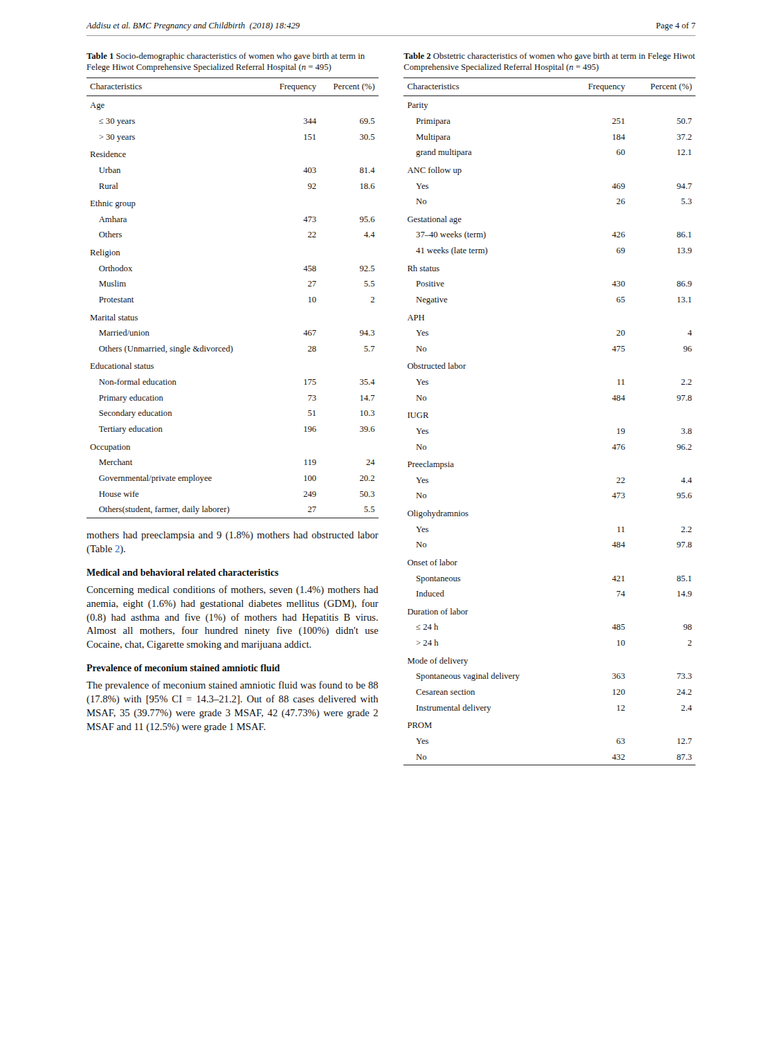Addisu et al. BMC Pregnancy and Childbirth (2018) 18:429
Page 4 of 7
Table 1 Socio-demographic characteristics of women who gave birth at term in Felege Hiwot Comprehensive Specialized Referral Hospital ( n = 495)
| Characteristics | Frequency | Percent (%) |
| --- | --- | --- |
| Age |
| ≤ 30 years | 344 | 69.5 |
| > 30 years | 151 | 30.5 |
| Residence |
| Urban | 403 | 81.4 |
| Rural | 92 | 18.6 |
| Ethnic group |
| Amhara | 473 | 95.6 |
| Others | 22 | 4.4 |
| Religion |
| Orthodox | 458 | 92.5 |
| Muslim | 27 | 5.5 |
| Protestant | 10 | 2 |
| Marital status |
| Married/union | 467 | 94.3 |
| Others (Unmarried, single &divorced) | 28 | 5.7 |
| Educational status |
| Non-formal education | 175 | 35.4 |
| Primary education | 73 | 14.7 |
| Secondary education | 51 | 10.3 |
| Tertiary education | 196 | 39.6 |
| Occupation |
| Merchant | 119 | 24 |
| Governmental/private employee | 100 | 20.2 |
| House wife | 249 | 50.3 |
| Others(student, farmer, daily laborer) | 27 | 5.5 |
mothers had preeclampsia and 9 (1.8%) mothers had obstructed labor (Table 2).
Medical and behavioral related characteristics
Concerning medical conditions of mothers, seven (1.4%) mothers had anemia, eight (1.6%) had gestational diabetes mellitus (GDM), four (0.8) had asthma and five (1%) of mothers had Hepatitis B virus. Almost all mothers, four hundred ninety five (100%) didn't use Cocaine, chat, Cigarette smoking and marijuana addict.
Prevalence of meconium stained amniotic fluid
The prevalence of meconium stained amniotic fluid was found to be 88 (17.8%) with [95% CI = 14.3–21.2]. Out of 88 cases delivered with MSAF, 35 (39.77%) were grade 3 MSAF, 42 (47.73%) were grade 2 MSAF and 11 (12.5%) were grade 1 MSAF.
Table 2 Obstetric characteristics of women who gave birth at term in Felege Hiwot Comprehensive Specialized Referral Hospital ( n = 495)
| Characteristics | Frequency | Percent (%) |
| --- | --- | --- |
| Parity |
| Primipara | 251 | 50.7 |
| Multipara | 184 | 37.2 |
| grand multipara | 60 | 12.1 |
| ANC follow up |
| Yes | 469 | 94.7 |
| No | 26 | 5.3 |
| Gestational age |
| 37–40 weeks (term) | 426 | 86.1 |
| 41 weeks (late term) | 69 | 13.9 |
| Rh status |
| Positive | 430 | 86.9 |
| Negative | 65 | 13.1 |
| APH |
| Yes | 20 | 4 |
| No | 475 | 96 |
| Obstructed labor |
| Yes | 11 | 2.2 |
| No | 484 | 97.8 |
| IUGR |
| Yes | 19 | 3.8 |
| No | 476 | 96.2 |
| Preeclampsia |
| Yes | 22 | 4.4 |
| No | 473 | 95.6 |
| Oligohydramnios |
| Yes | 11 | 2.2 |
| No | 484 | 97.8 |
| Onset of labor |
| Spontaneous | 421 | 85.1 |
| Induced | 74 | 14.9 |
| Duration of labor |
| ≤ 24 h | 485 | 98 |
| > 24 h | 10 | 2 |
| Mode of delivery |
| Spontaneous vaginal delivery | 363 | 73.3 |
| Cesarean section | 120 | 24.2 |
| Instrumental delivery | 12 | 2.4 |
| PROM |
| Yes | 63 | 12.7 |
| No | 432 | 87.3 |